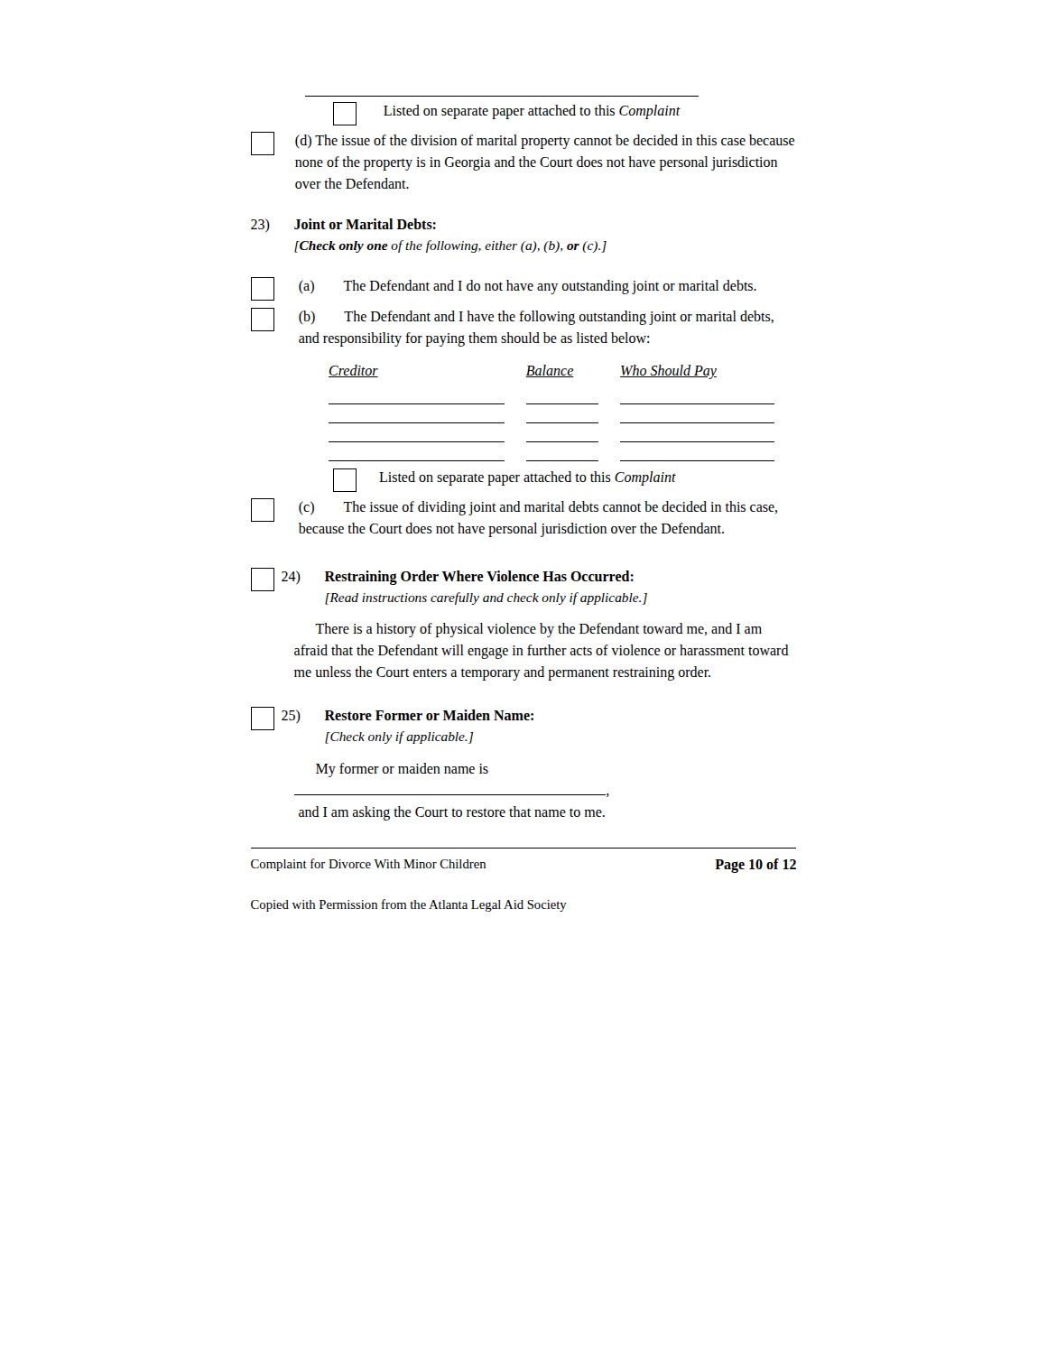Listed on separate paper attached to this Complaint
(d) The issue of the division of marital property cannot be decided in this case because none of the property is in Georgia and the Court does not have personal jurisdiction over the Defendant.
23) Joint or Marital Debts:
[Check only one of the following, either (a), (b), or (c).]
(a) The Defendant and I do not have any outstanding joint or marital debts.
(b) The Defendant and I have the following outstanding joint or marital debts, and responsibility for paying them should be as listed below:
| Creditor | Balance | Who Should Pay |
| --- | --- | --- |
Listed on separate paper attached to this Complaint
(c) The issue of dividing joint and marital debts cannot be decided in this case, because the Court does not have personal jurisdiction over the Defendant.
24) Restraining Order Where Violence Has Occurred:
[Read instructions carefully and check only if applicable.]
There is a history of physical violence by the Defendant toward me, and I am afraid that the Defendant will engage in further acts of violence or harassment toward me unless the Court enters a temporary and permanent restraining order.
25) Restore Former or Maiden Name:
[Check only if applicable.]
My former or maiden name is ,
and I am asking the Court to restore that name to me.
Complaint for Divorce With Minor Children Page 10 of 12
Copied with Permission from the Atlanta Legal Aid Society